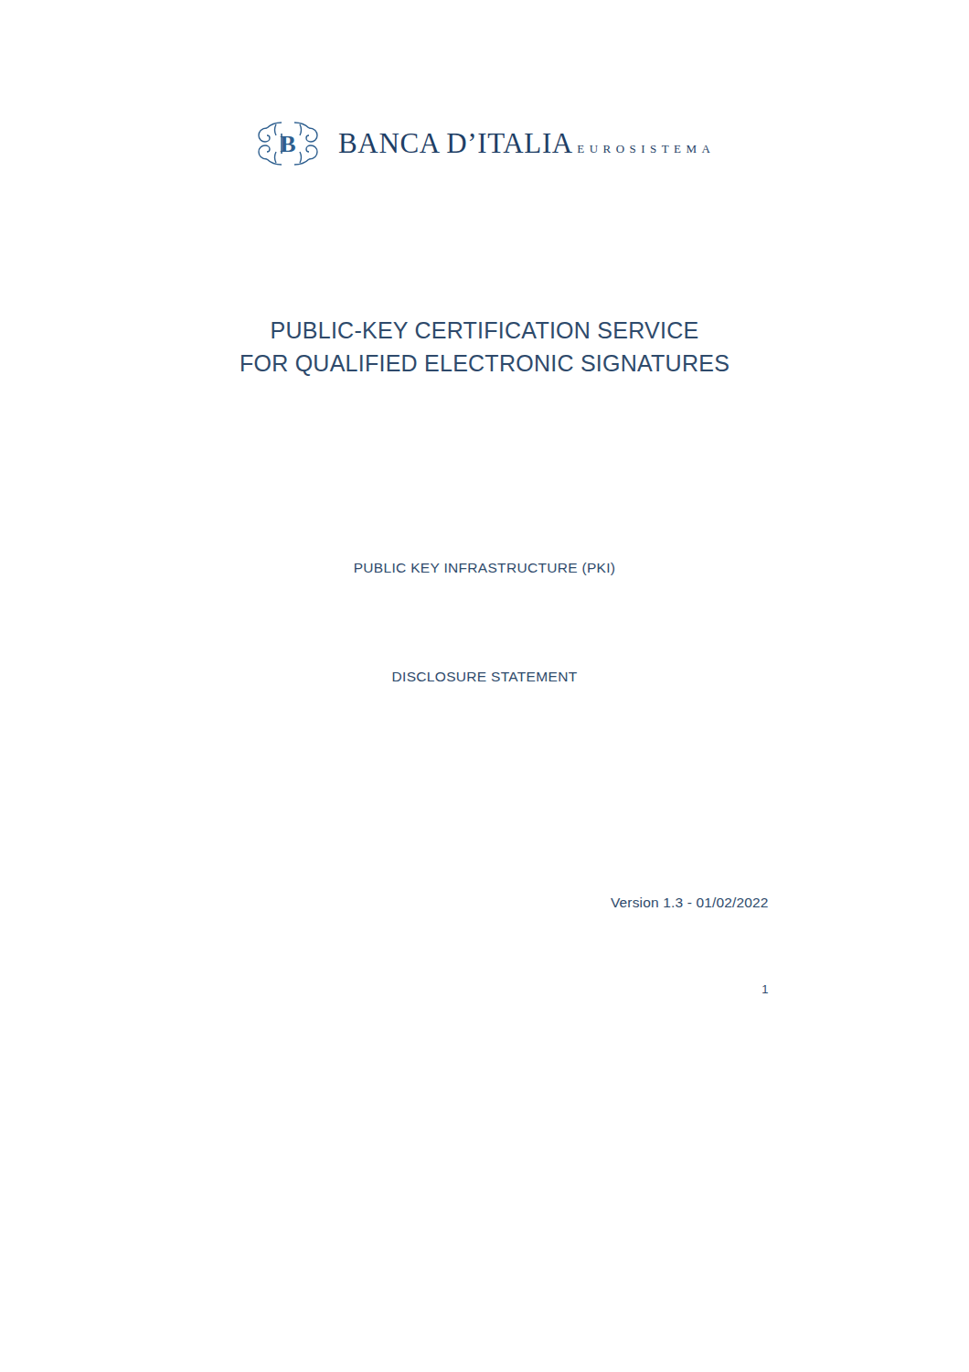B BANCA D’ITALIA EUROSISTEMA
PUBLIC-KEY CERTIFICATION SERVICE
FOR QUALIFIED ELECTRONIC SIGNATURES
PUBLIC KEY INFRASTRUCTURE (PKI)
DISCLOSURE STATEMENT
Version 1.3 - 01/02/2022
1